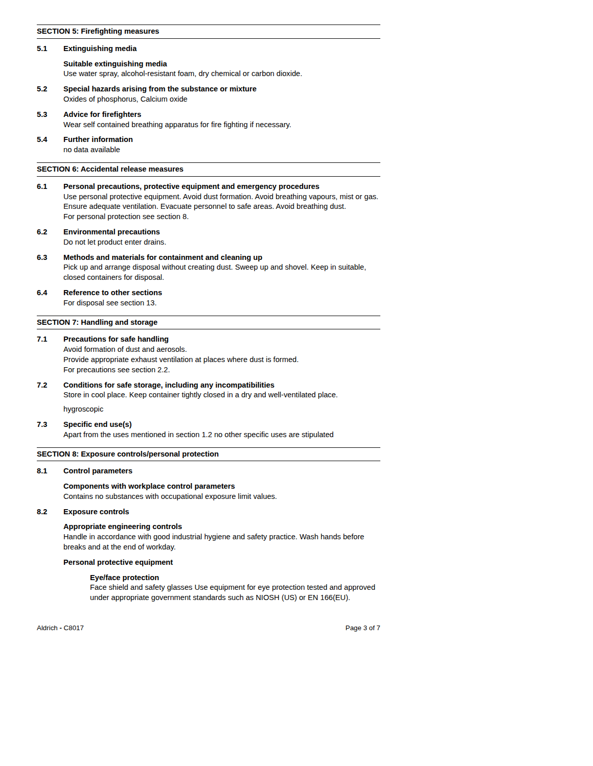SECTION 5: Firefighting measures
5.1
Extinguishing media
Suitable extinguishing media
Use water spray, alcohol-resistant foam, dry chemical or carbon dioxide.
5.2
Special hazards arising from the substance or mixture
Oxides of phosphorus, Calcium oxide
5.3
Advice for firefighters
Wear self contained breathing apparatus for fire fighting if necessary.
5.4
Further information
no data available
SECTION 6: Accidental release measures
6.1
Personal precautions, protective equipment and emergency procedures
Use personal protective equipment. Avoid dust formation. Avoid breathing vapours, mist or gas. Ensure adequate ventilation. Evacuate personnel to safe areas. Avoid breathing dust.
For personal protection see section 8.
6.2
Environmental precautions
Do not let product enter drains.
6.3
Methods and materials for containment and cleaning up
Pick up and arrange disposal without creating dust. Sweep up and shovel. Keep in suitable, closed containers for disposal.
6.4
Reference to other sections
For disposal see section 13.
SECTION 7: Handling and storage
7.1
Precautions for safe handling
Avoid formation of dust and aerosols.
Provide appropriate exhaust ventilation at places where dust is formed.
For precautions see section 2.2.
7.2
Conditions for safe storage, including any incompatibilities
Store in cool place. Keep container tightly closed in a dry and well-ventilated place.
hygroscopic
7.3
Specific end use(s)
Apart from the uses mentioned in section 1.2 no other specific uses are stipulated
SECTION 8: Exposure controls/personal protection
8.1
Control parameters
Components with workplace control parameters
Contains no substances with occupational exposure limit values.
8.2
Exposure controls
Appropriate engineering controls
Handle in accordance with good industrial hygiene and safety practice. Wash hands before breaks and at the end of workday.
Personal protective equipment
Eye/face protection
Face shield and safety glasses Use equipment for eye protection tested and approved under appropriate government standards such as NIOSH (US) or EN 166(EU).
Aldrich - C8017
Page 3 of 7